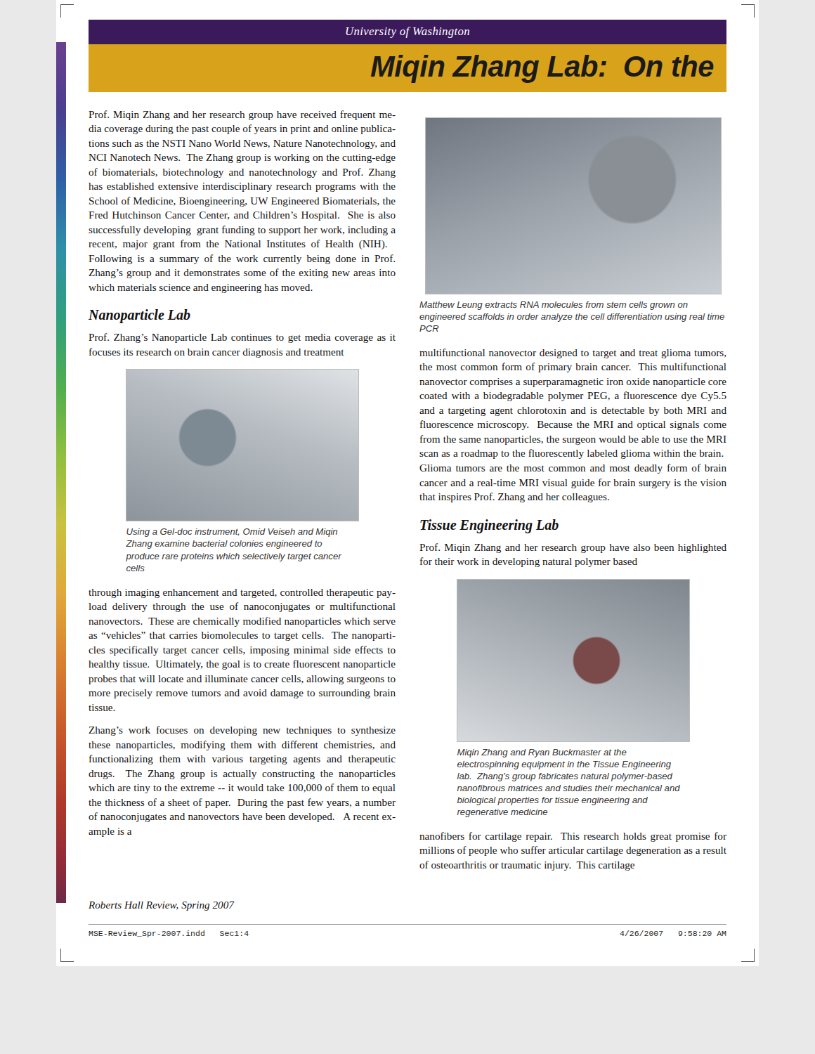University of Washington
Miqin Zhang Lab: On the
Prof. Miqin Zhang and her research group have received frequent media coverage during the past couple of years in print and online publications such as the NSTI Nano World News, Nature Nanotechnology, and NCI Nanotech News. The Zhang group is working on the cutting-edge of biomaterials, biotechnology and nanotechnology and Prof. Zhang has established extensive interdisciplinary research programs with the School of Medicine, Bioengineering, UW Engineered Biomaterials, the Fred Hutchinson Cancer Center, and Children’s Hospital. She is also successfully developing grant funding to support her work, including a recent, major grant from the National Institutes of Health (NIH). Following is a summary of the work currently being done in Prof. Zhang’s group and it demonstrates some of the exiting new areas into which materials science and engineering has moved.
Nanoparticle Lab
Prof. Zhang’s Nanoparticle Lab continues to get media coverage as it focuses its research on brain cancer diagnosis and treatment
Using a Gel-doc instrument, Omid Veiseh and Miqin Zhang examine bacterial colonies engineered to produce rare proteins which selectively target cancer cells
through imaging enhancement and targeted, controlled therapeutic payload delivery through the use of nanoconjugates or multifunctional nanovectors. These are chemically modified nanoparticles which serve as “vehicles” that carries biomolecules to target cells. The nanoparticles specifically target cancer cells, imposing minimal side effects to healthy tissue. Ultimately, the goal is to create fluorescent nanoparticle probes that will locate and illuminate cancer cells, allowing surgeons to more precisely remove tumors and avoid damage to surrounding brain tissue.
Zhang’s work focuses on developing new techniques to synthesize these nanoparticles, modifying them with different chemistries, and functionalizing them with various targeting agents and therapeutic drugs. The Zhang group is actually constructing the nanoparticles which are tiny to the extreme -- it would take 100,000 of them to equal the thickness of a sheet of paper. During the past few years, a number of nanoconjugates and nanovectors have been developed. A recent example is a
Matthew Leung extracts RNA molecules from stem cells grown on engineered scaffolds in order analyze the cell differentiation using real time PCR
multifunctional nanovector designed to target and treat glioma tumors, the most common form of primary brain cancer. This multifunctional nanovector comprises a superparamagnetic iron oxide nanoparticle core coated with a biodegradable polymer PEG, a fluorescence dye Cy5.5 and a targeting agent chlorotoxin and is detectable by both MRI and fluorescence microscopy. Because the MRI and optical signals come from the same nanoparticles, the surgeon would be able to use the MRI scan as a roadmap to the fluorescently labeled glioma within the brain. Glioma tumors are the most common and most deadly form of brain cancer and a real-time MRI visual guide for brain surgery is the vision that inspires Prof. Zhang and her colleagues.
Tissue Engineering Lab
Prof. Miqin Zhang and her research group have also been highlighted for their work in developing natural polymer based
Miqin Zhang and Ryan Buckmaster at the electrospinning equipment in the Tissue Engineering lab. Zhang’s group fabricates natural polymer-based nanofibrous matrices and studies their mechanical and biological properties for tissue engineering and regenerative medicine
nanofibers for cartilage repair. This research holds great promise for millions of people who suffer articular cartilage degeneration as a result of osteoarthritis or traumatic injury. This cartilage
Roberts Hall Review, Spring 2007
MSE-Review_Spr-2007.indd Sec1:4 4/26/2007 9:58:20 AM